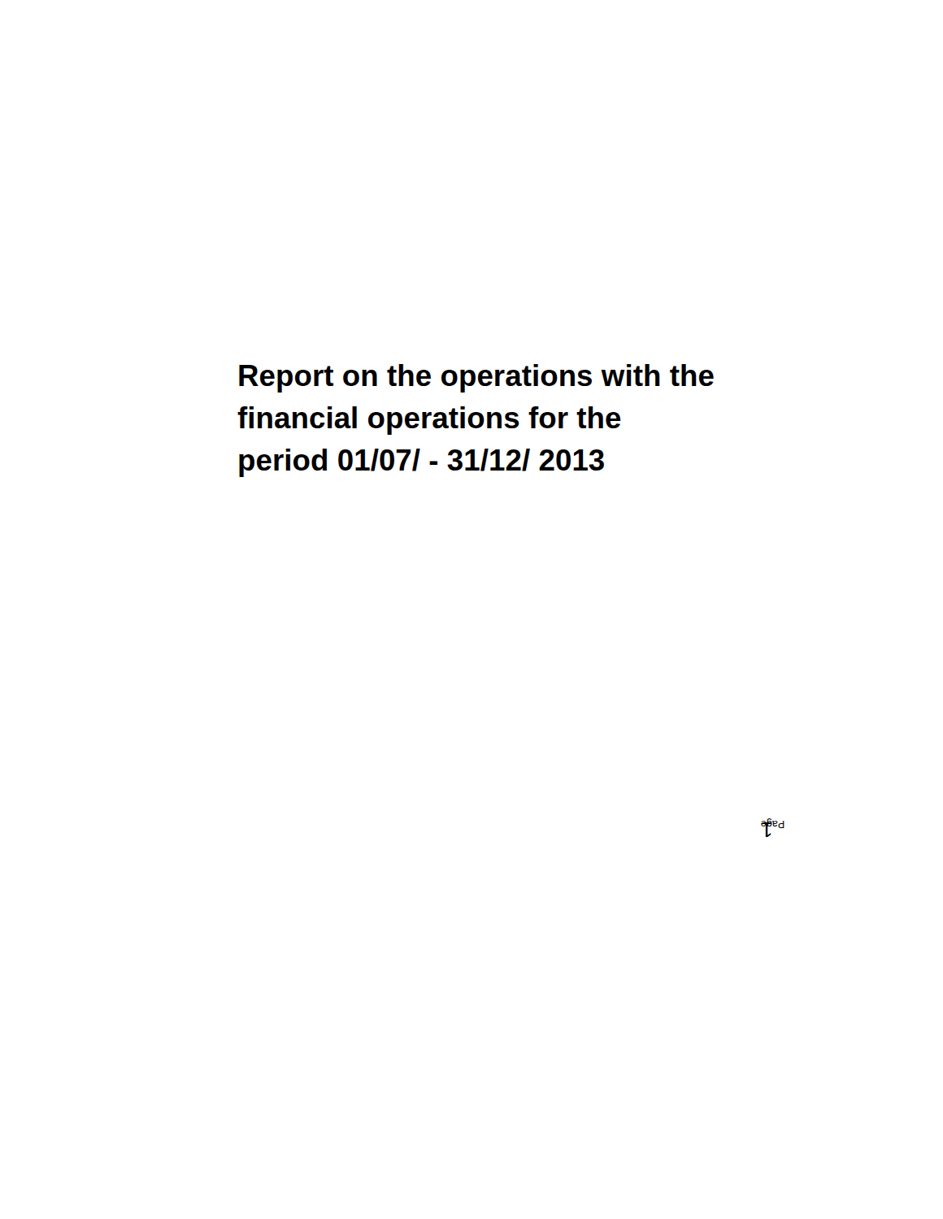Report on the operations with the financial operations for the period 01/07/ - 31/12/ 2013
Page 1